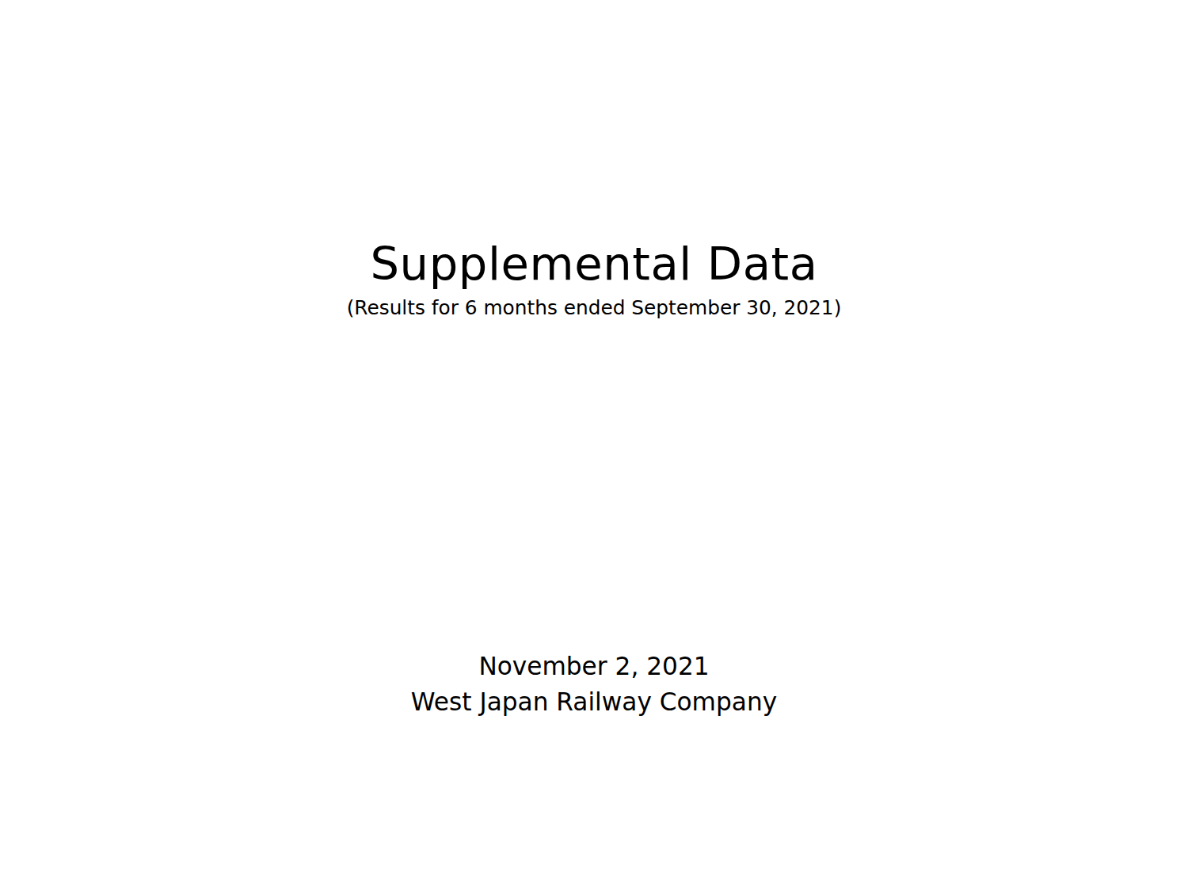Supplemental Data
(Results for 6 months ended September 30, 2021)
November 2, 2021
West Japan Railway Company